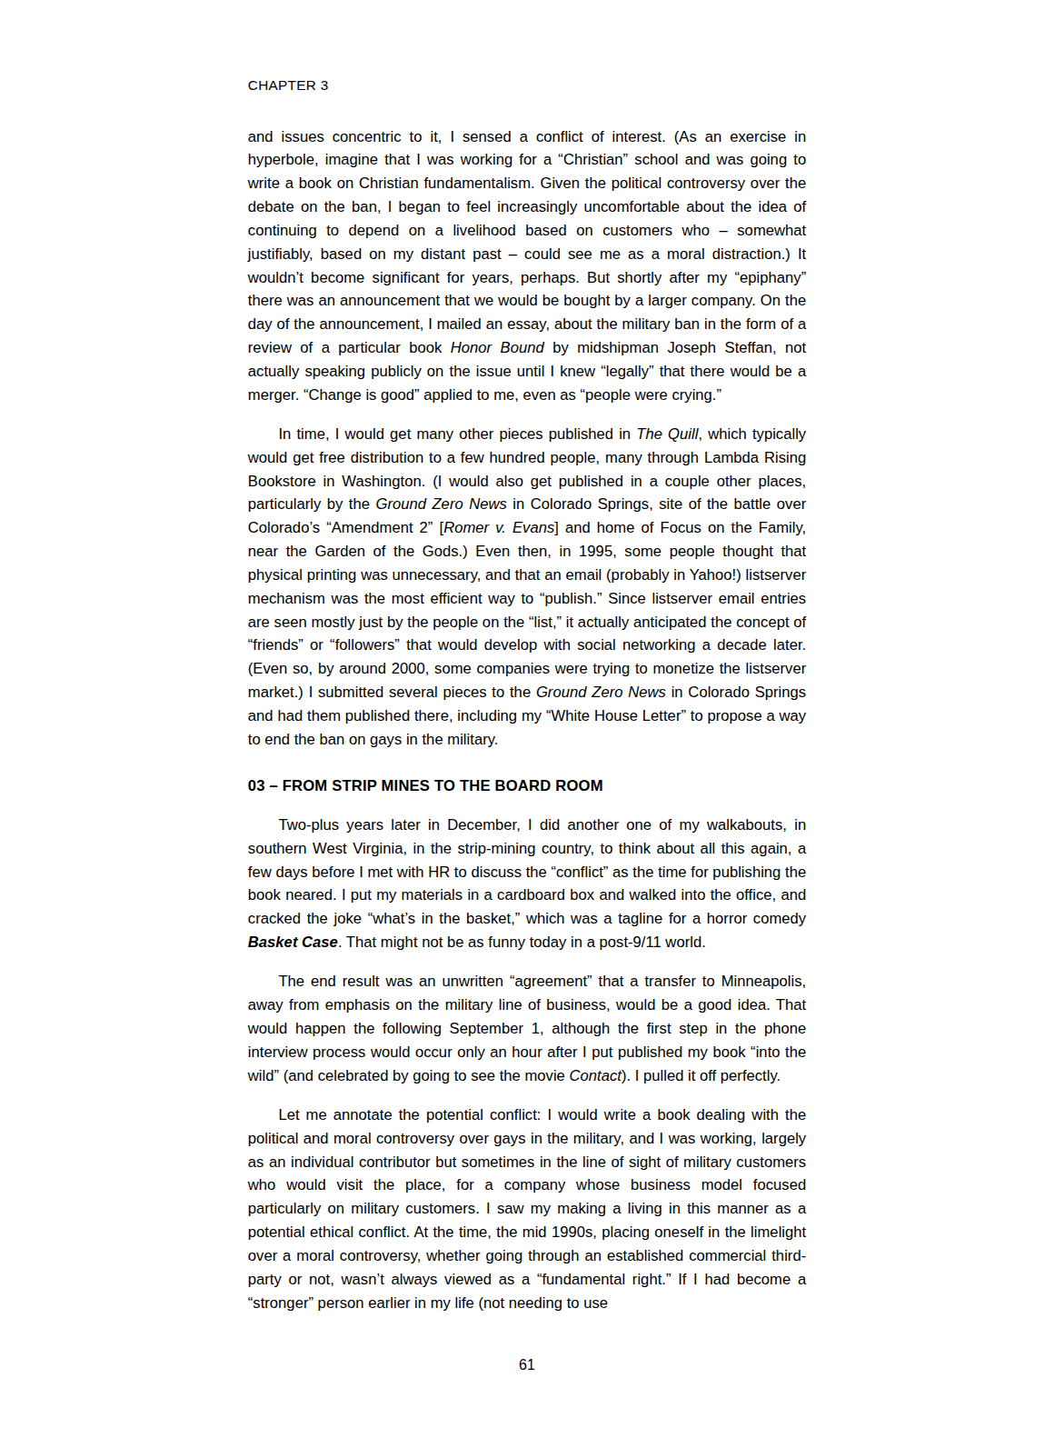CHAPTER 3
and issues concentric to it, I sensed a conflict of interest. (As an exercise in hyperbole, imagine that I was working for a “Christian” school and was going to write a book on Christian fundamentalism. Given the political controversy over the debate on the ban, I began to feel increasingly uncomfortable about the idea of continuing to depend on a livelihood based on customers who – somewhat justifiably, based on my distant past – could see me as a moral distraction.) It wouldn’t become significant for years, perhaps. But shortly after my “epiphany” there was an announcement that we would be bought by a larger company. On the day of the announcement, I mailed an essay, about the military ban in the form of a review of a particular book Honor Bound by midshipman Joseph Steffan, not actually speaking publicly on the issue until I knew “legally” that there would be a merger. “Change is good” applied to me, even as “people were crying.”
In time, I would get many other pieces published in The Quill, which typically would get free distribution to a few hundred people, many through Lambda Rising Bookstore in Washington. (I would also get published in a couple other places, particularly by the Ground Zero News in Colorado Springs, site of the battle over Colorado’s “Amendment 2” [Romer v. Evans] and home of Focus on the Family, near the Garden of the Gods.) Even then, in 1995, some people thought that physical printing was unnecessary, and that an email (probably in Yahoo!) listserver mechanism was the most efficient way to “publish.” Since listserver email entries are seen mostly just by the people on the “list,” it actually anticipated the concept of “friends” or “followers” that would develop with social networking a decade later. (Even so, by around 2000, some companies were trying to monetize the listserver market.) I submitted several pieces to the Ground Zero News in Colorado Springs and had them published there, including my “White House Letter” to propose a way to end the ban on gays in the military.
03 – FROM STRIP MINES TO THE BOARD ROOM
Two-plus years later in December, I did another one of my walkabouts, in southern West Virginia, in the strip-mining country, to think about all this again, a few days before I met with HR to discuss the “conflict” as the time for publishing the book neared. I put my materials in a cardboard box and walked into the office, and cracked the joke “what’s in the basket,” which was a tagline for a horror comedy Basket Case. That might not be as funny today in a post-9/11 world.
The end result was an unwritten “agreement” that a transfer to Minneapolis, away from emphasis on the military line of business, would be a good idea. That would happen the following September 1, although the first step in the phone interview process would occur only an hour after I put published my book “into the wild” (and celebrated by going to see the movie Contact). I pulled it off perfectly.
Let me annotate the potential conflict: I would write a book dealing with the political and moral controversy over gays in the military, and I was working, largely as an individual contributor but sometimes in the line of sight of military customers who would visit the place, for a company whose business model focused particularly on military customers. I saw my making a living in this manner as a potential ethical conflict. At the time, the mid 1990s, placing oneself in the limelight over a moral controversy, whether going through an established commercial third-party or not, wasn’t always viewed as a “fundamental right.” If I had become a “stronger” person earlier in my life (not needing to use
61